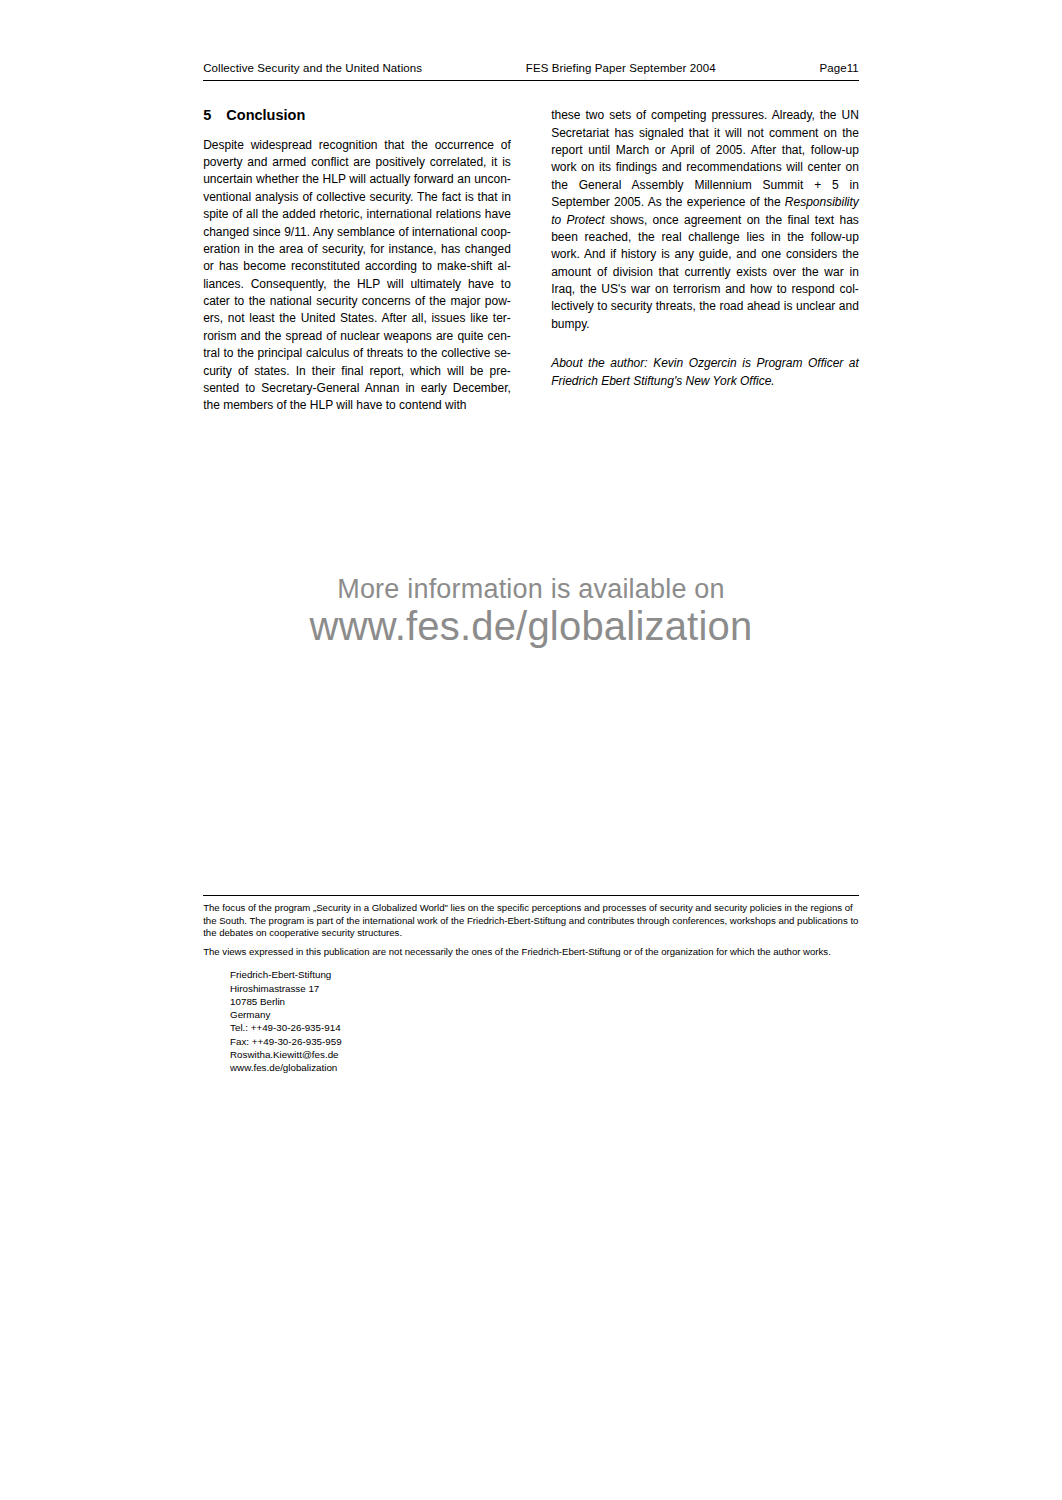Collective Security and the United Nations FES Briefing Paper September 2004 Page11
5 Conclusion
Despite widespread recognition that the occurrence of poverty and armed conflict are positively correlated, it is uncertain whether the HLP will actually forward an unconventional analysis of collective security. The fact is that in spite of all the added rhetoric, international relations have changed since 9/11. Any semblance of international cooperation in the area of security, for instance, has changed or has become reconstituted according to make-shift alliances. Consequently, the HLP will ultimately have to cater to the national security concerns of the major powers, not least the United States. After all, issues like terrorism and the spread of nuclear weapons are quite central to the principal calculus of threats to the collective security of states. In their final report, which will be presented to Secretary-General Annan in early December, the members of the HLP will have to contend with
these two sets of competing pressures. Already, the UN Secretariat has signaled that it will not comment on the report until March or April of 2005. After that, follow-up work on its findings and recommendations will center on the General Assembly Millennium Summit + 5 in September 2005. As the experience of the Responsibility to Protect shows, once agreement on the final text has been reached, the real challenge lies in the follow-up work. And if history is any guide, and one considers the amount of division that currently exists over the war in Iraq, the US's war on terrorism and how to respond collectively to security threats, the road ahead is unclear and bumpy.
About the author: Kevin Ozgercin is Program Officer at Friedrich Ebert Stiftung's New York Office.
More information is available on
www.fes.de/globalization
The focus of the program „Security in a Globalized World" lies on the specific perceptions and processes of security and security policies in the regions of the South. The program is part of the international work of the Friedrich-Ebert-Stiftung and contributes through conferences, workshops and publications to the debates on cooperative security structures.
The views expressed in this publication are not necessarily the ones of the Friedrich-Ebert-Stiftung or of the organization for which the author works.
Friedrich-Ebert-Stiftung
Hiroshimastrasse 17
10785 Berlin
Germany
Tel.: ++49-30-26-935-914
Fax: ++49-30-26-935-959
Roswitha.Kiewitt@fes.de
www.fes.de/globalization